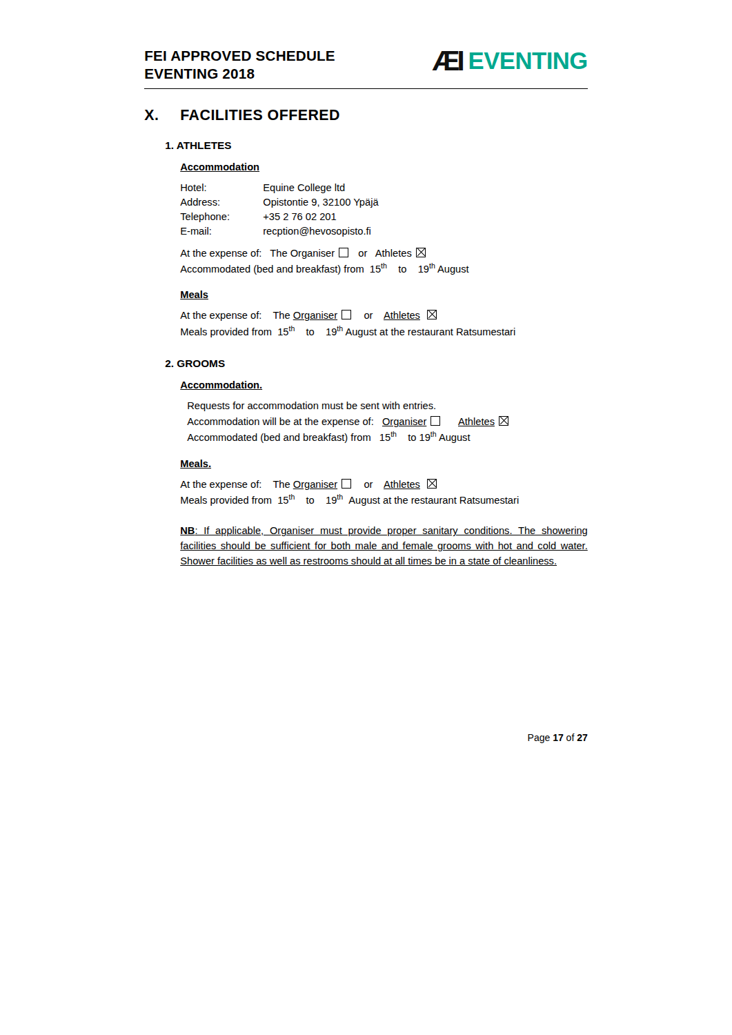FEI APPROVED SCHEDULE
EVENTING 2018
ÆI EVENTING
X. FACILITIES OFFERED
1. ATHLETES
Accommodation
| Hotel: | Equine College ltd |
| Address: | Opistontie 9, 32100 Ypäjä |
| Telephone: | +35 2 76 02 201 |
| E-mail: | recption@hevosopisto.fi |
At the expense of: The Organiser or Athletes
Accommodated (bed and breakfast) from 15th to 19th August
Meals
At the expense of: The Organiser or Athletes
Meals provided from 15th to 19th August at the restaurant Ratsumestari
2. GROOMS
Accommodation.
Requests for accommodation must be sent with entries.
Accommodation will be at the expense of: Organiser Athletes
Accommodated (bed and breakfast) from 15th to 19th August
Meals.
At the expense of: The Organiser or Athletes
Meals provided from 15th to 19th August at the restaurant Ratsumestari
NB: If applicable, Organiser must provide proper sanitary conditions. The showering facilities should be sufficient for both male and female grooms with hot and cold water. Shower facilities as well as restrooms should at all times be in a state of cleanliness.
Page 17 of 27